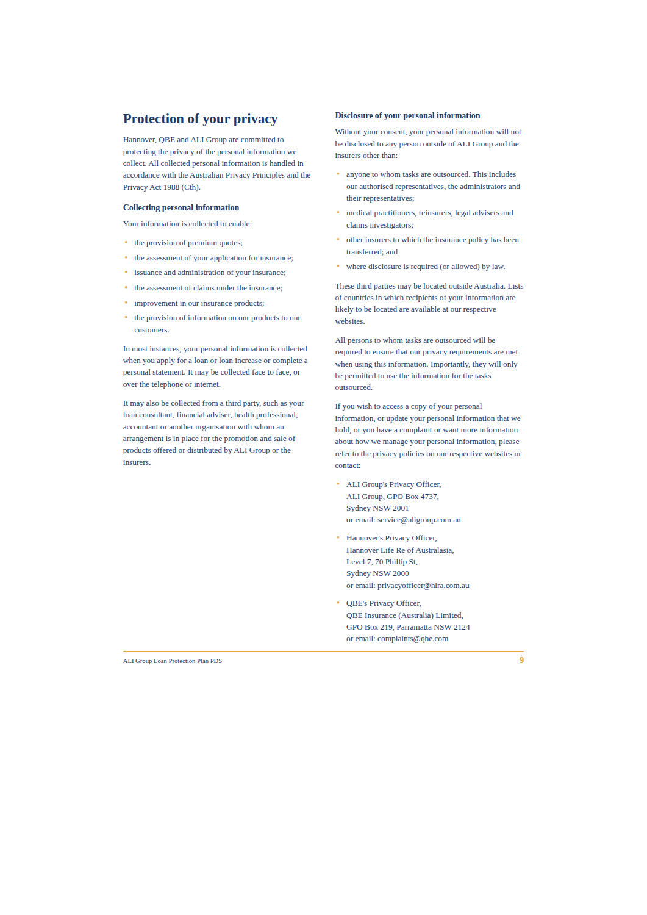Protection of your privacy
Hannover, QBE and ALI Group are committed to protecting the privacy of the personal information we collect. All collected personal information is handled in accordance with the Australian Privacy Principles and the Privacy Act 1988 (Cth).
Collecting personal information
Your information is collected to enable:
the provision of premium quotes;
the assessment of your application for insurance;
issuance and administration of your insurance;
the assessment of claims under the insurance;
improvement in our insurance products;
the provision of information on our products to our customers.
In most instances, your personal information is collected when you apply for a loan or loan increase or complete a personal statement. It may be collected face to face, or over the telephone or internet.
It may also be collected from a third party, such as your loan consultant, financial adviser, health professional, accountant or another organisation with whom an arrangement is in place for the promotion and sale of products offered or distributed by ALI Group or the insurers.
Disclosure of your personal information
Without your consent, your personal information will not be disclosed to any person outside of ALI Group and the insurers other than:
anyone to whom tasks are outsourced. This includes our authorised representatives, the administrators and their representatives;
medical practitioners, reinsurers, legal advisers and claims investigators;
other insurers to which the insurance policy has been transferred; and
where disclosure is required (or allowed) by law.
These third parties may be located outside Australia. Lists of countries in which recipients of your information are likely to be located are available at our respective websites.
All persons to whom tasks are outsourced will be required to ensure that our privacy requirements are met when using this information. Importantly, they will only be permitted to use the information for the tasks outsourced.
If you wish to access a copy of your personal information, or update your personal information that we hold, or you have a complaint or want more information about how we manage your personal information, please refer to the privacy policies on our respective websites or contact:
ALI Group's Privacy Officer, ALI Group, GPO Box 4737, Sydney NSW 2001 or email: service@aligroup.com.au
Hannover's Privacy Officer, Hannover Life Re of Australasia, Level 7, 70 Phillip St, Sydney NSW 2000 or email: privacyofficer@hlra.com.au
QBE's Privacy Officer, QBE Insurance (Australia) Limited, GPO Box 219, Parramatta NSW 2124 or email: complaints@qbe.com
ALI Group Loan Protection Plan PDS 9